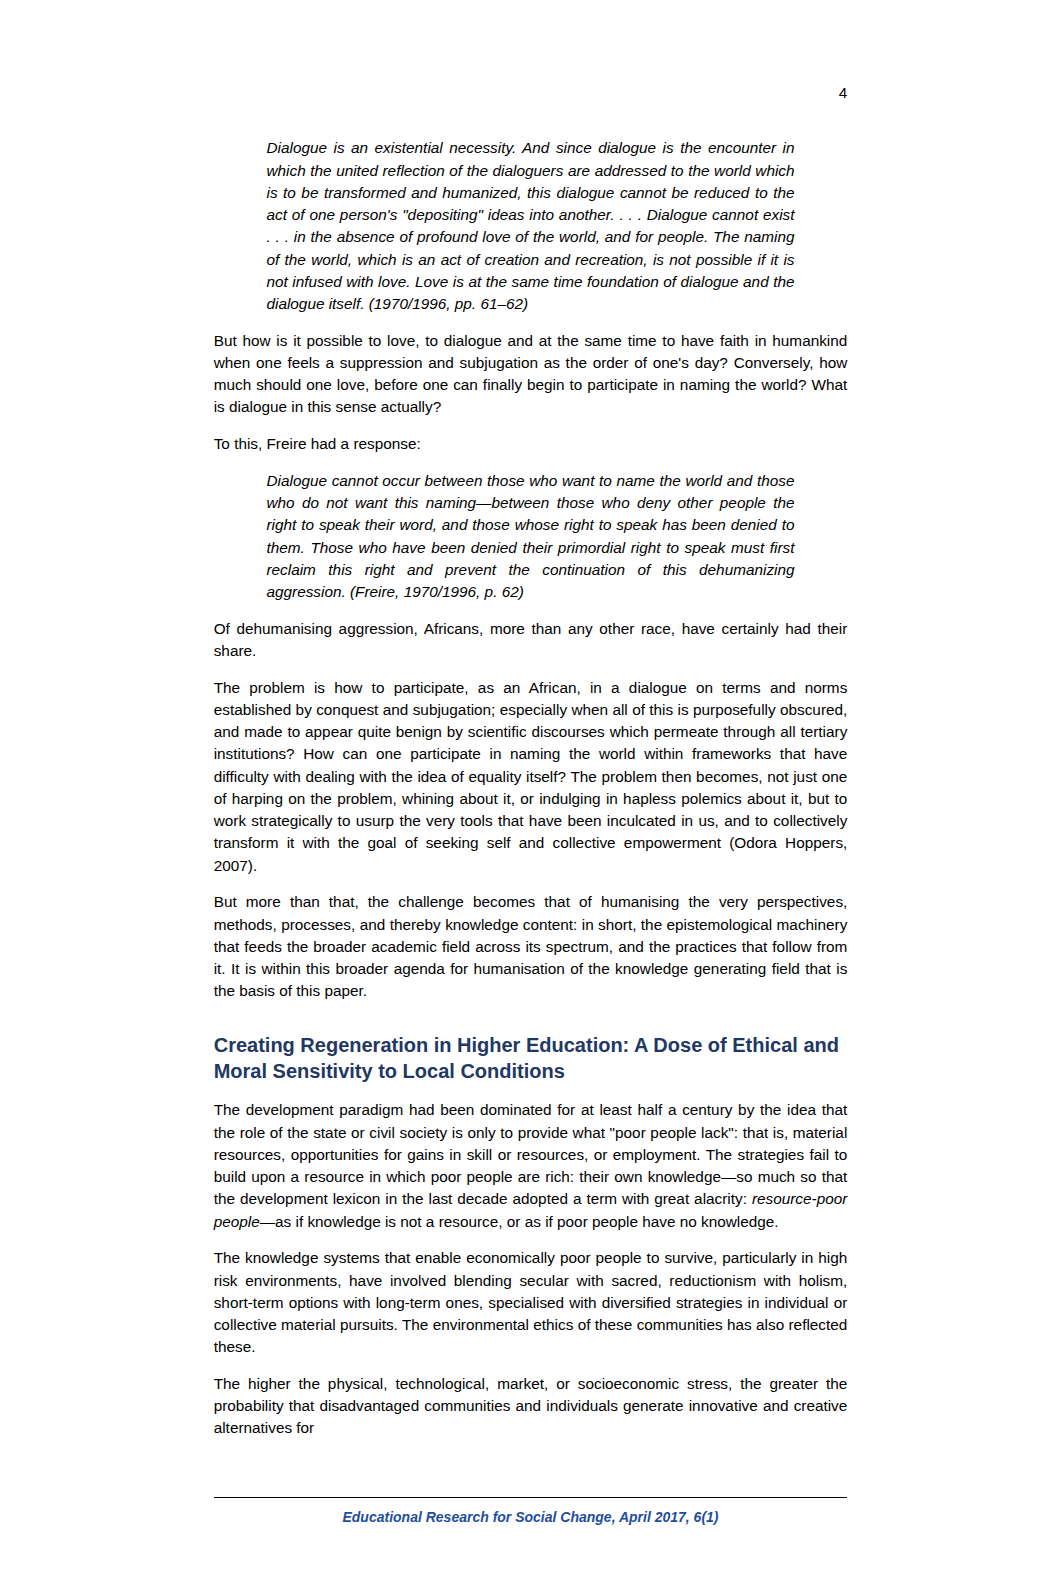4
Dialogue is an existential necessity. And since dialogue is the encounter in which the united reflection of the dialoguers are addressed to the world which is to be transformed and humanized, this dialogue cannot be reduced to the act of one person's "depositing" ideas into another. . . . Dialogue cannot exist . . . in the absence of profound love of the world, and for people. The naming of the world, which is an act of creation and recreation, is not possible if it is not infused with love. Love is at the same time foundation of dialogue and the dialogue itself. (1970/1996, pp. 61–62)
But how is it possible to love, to dialogue and at the same time to have faith in humankind when one feels a suppression and subjugation as the order of one's day? Conversely, how much should one love, before one can finally begin to participate in naming the world? What is dialogue in this sense actually?
To this, Freire had a response:
Dialogue cannot occur between those who want to name the world and those who do not want this naming—between those who deny other people the right to speak their word, and those whose right to speak has been denied to them. Those who have been denied their primordial right to speak must first reclaim this right and prevent the continuation of this dehumanizing aggression. (Freire, 1970/1996, p. 62)
Of dehumanising aggression, Africans, more than any other race, have certainly had their share.
The problem is how to participate, as an African, in a dialogue on terms and norms established by conquest and subjugation; especially when all of this is purposefully obscured, and made to appear quite benign by scientific discourses which permeate through all tertiary institutions? How can one participate in naming the world within frameworks that have difficulty with dealing with the idea of equality itself? The problem then becomes, not just one of harping on the problem, whining about it, or indulging in hapless polemics about it, but to work strategically to usurp the very tools that have been inculcated in us, and to collectively transform it with the goal of seeking self and collective empowerment (Odora Hoppers, 2007).
But more than that, the challenge becomes that of humanising the very perspectives, methods, processes, and thereby knowledge content: in short, the epistemological machinery that feeds the broader academic field across its spectrum, and the practices that follow from it. It is within this broader agenda for humanisation of the knowledge generating field that is the basis of this paper.
Creating Regeneration in Higher Education: A Dose of Ethical and Moral Sensitivity to Local Conditions
The development paradigm had been dominated for at least half a century by the idea that the role of the state or civil society is only to provide what "poor people lack": that is, material resources, opportunities for gains in skill or resources, or employment. The strategies fail to build upon a resource in which poor people are rich: their own knowledge—so much so that the development lexicon in the last decade adopted a term with great alacrity: resource-poor people—as if knowledge is not a resource, or as if poor people have no knowledge.
The knowledge systems that enable economically poor people to survive, particularly in high risk environments, have involved blending secular with sacred, reductionism with holism, short-term options with long-term ones, specialised with diversified strategies in individual or collective material pursuits. The environmental ethics of these communities has also reflected these.
The higher the physical, technological, market, or socioeconomic stress, the greater the probability that disadvantaged communities and individuals generate innovative and creative alternatives for
Educational Research for Social Change, April 2017, 6(1)